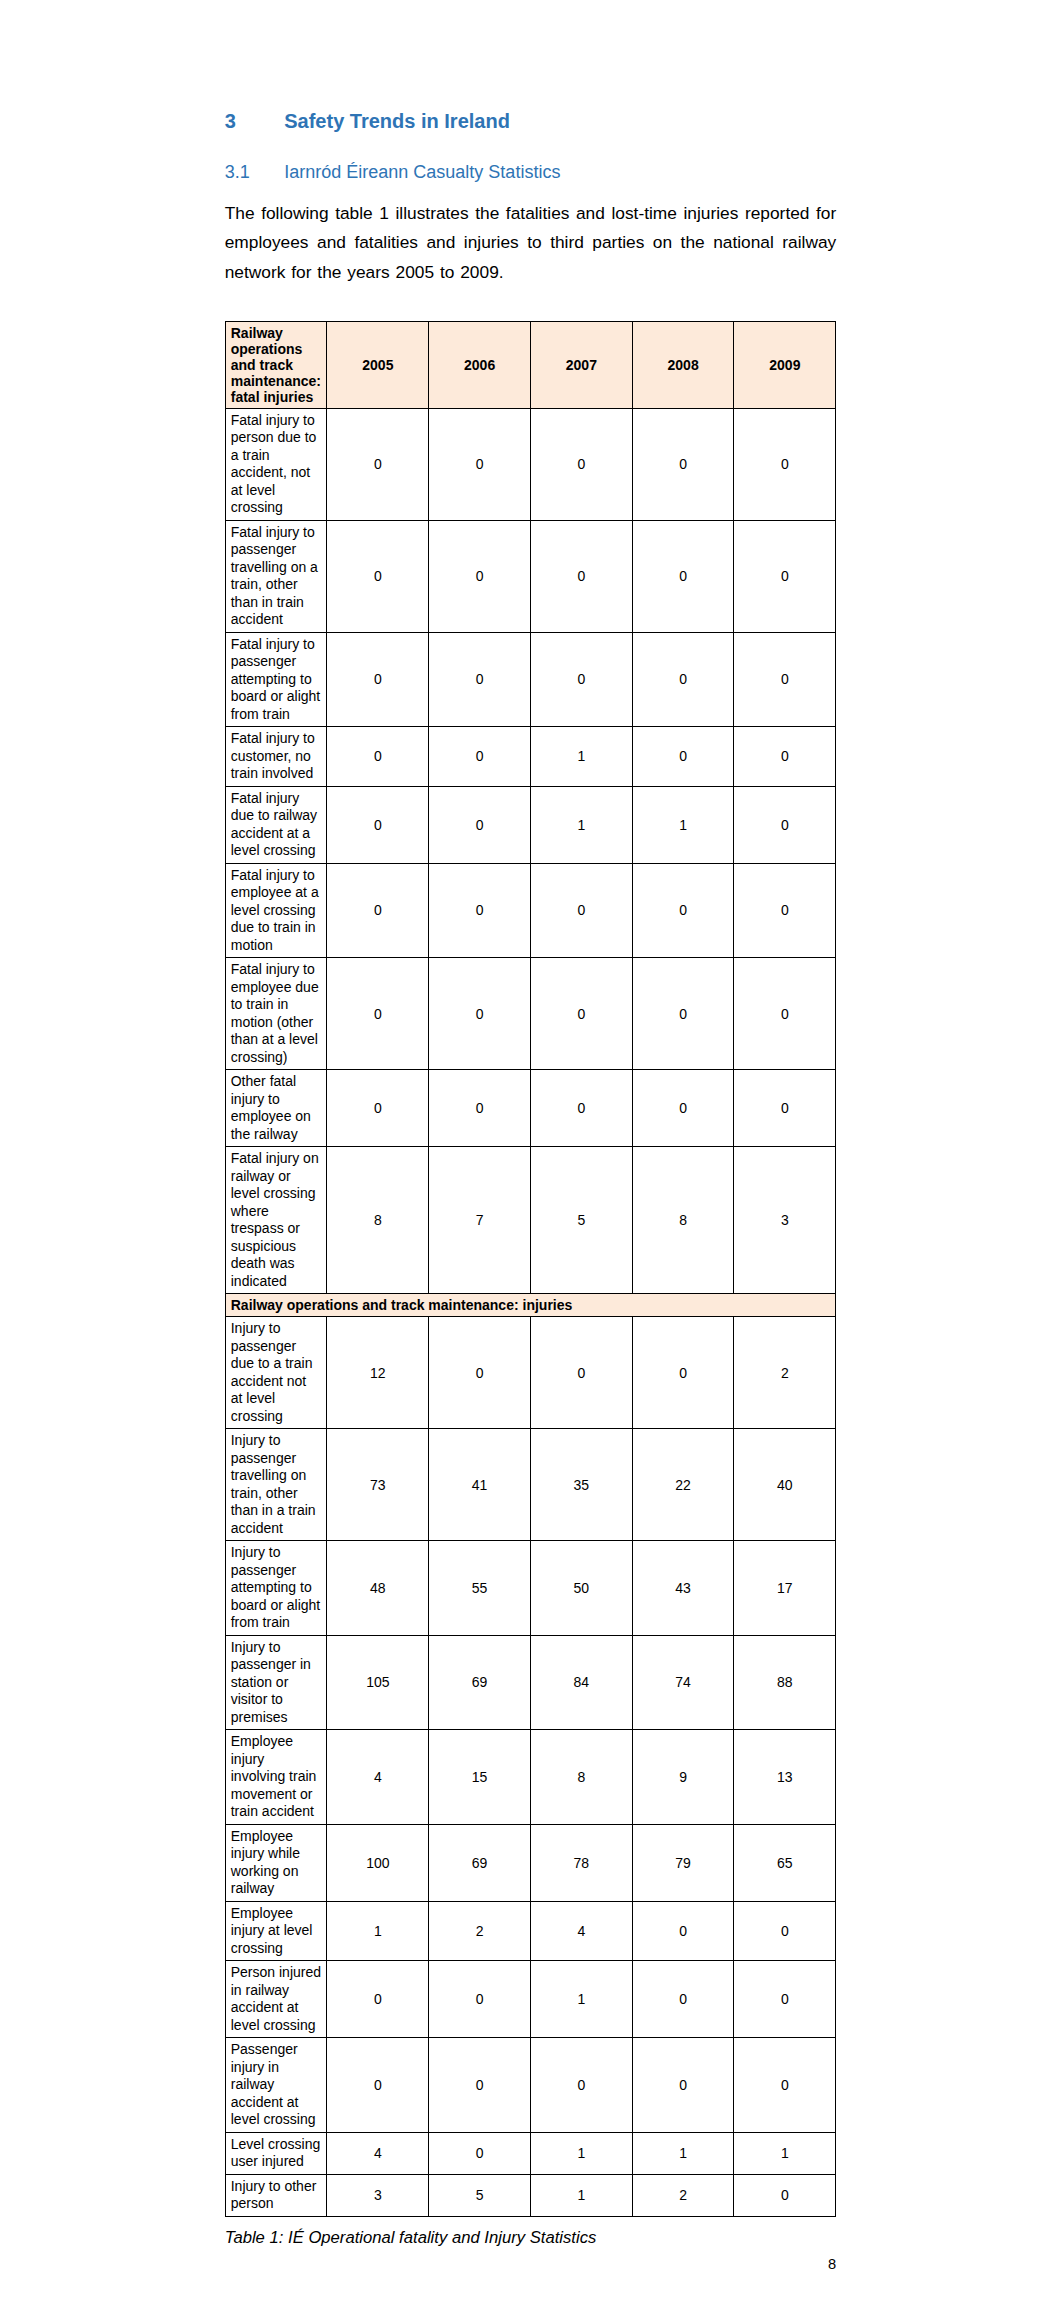3 Safety Trends in Ireland
3.1 Iarnród Éireann Casualty Statistics
The following table 1 illustrates the fatalities and lost-time injuries reported for employees and fatalities and injuries to third parties on the national railway network for the years 2005 to 2009.
| Railway operations and track maintenance: fatal injuries | 2005 | 2006 | 2007 | 2008 | 2009 |
| --- | --- | --- | --- | --- | --- |
| Fatal injury to person due to a train accident, not at level crossing | 0 | 0 | 0 | 0 | 0 |
| Fatal injury to passenger travelling on a train, other than in train accident | 0 | 0 | 0 | 0 | 0 |
| Fatal injury to passenger attempting to board or alight from train | 0 | 0 | 0 | 0 | 0 |
| Fatal injury to customer, no train involved | 0 | 0 | 1 | 0 | 0 |
| Fatal injury due to railway accident at a level crossing | 0 | 0 | 1 | 1 | 0 |
| Fatal injury to employee at a level crossing due to train in motion | 0 | 0 | 0 | 0 | 0 |
| Fatal injury to employee due to train in motion (other than at a level crossing) | 0 | 0 | 0 | 0 | 0 |
| Other fatal injury to employee on the railway | 0 | 0 | 0 | 0 | 0 |
| Fatal injury on railway or level crossing where trespass or suspicious death was indicated | 8 | 7 | 5 | 8 | 3 |
| Railway operations and track maintenance: injuries |
| Injury to passenger due to a train accident not at level crossing | 12 | 0 | 0 | 0 | 2 |
| Injury to passenger travelling on train, other than in a train accident | 73 | 41 | 35 | 22 | 40 |
| Injury to passenger attempting to board or alight from train | 48 | 55 | 50 | 43 | 17 |
| Injury to passenger in station or visitor to premises | 105 | 69 | 84 | 74 | 88 |
| Employee injury involving train movement or train accident | 4 | 15 | 8 | 9 | 13 |
| Employee injury while working on railway | 100 | 69 | 78 | 79 | 65 |
| Employee injury at level crossing | 1 | 2 | 4 | 0 | 0 |
| Person injured in railway accident at level crossing | 0 | 0 | 1 | 0 | 0 |
| Passenger injury in railway accident at level crossing | 0 | 0 | 0 | 0 | 0 |
| Level crossing user injured | 4 | 0 | 1 | 1 | 1 |
| Injury to other person | 3 | 5 | 1 | 2 | 0 |
Table 1: IÉ Operational fatality and Injury Statistics
8